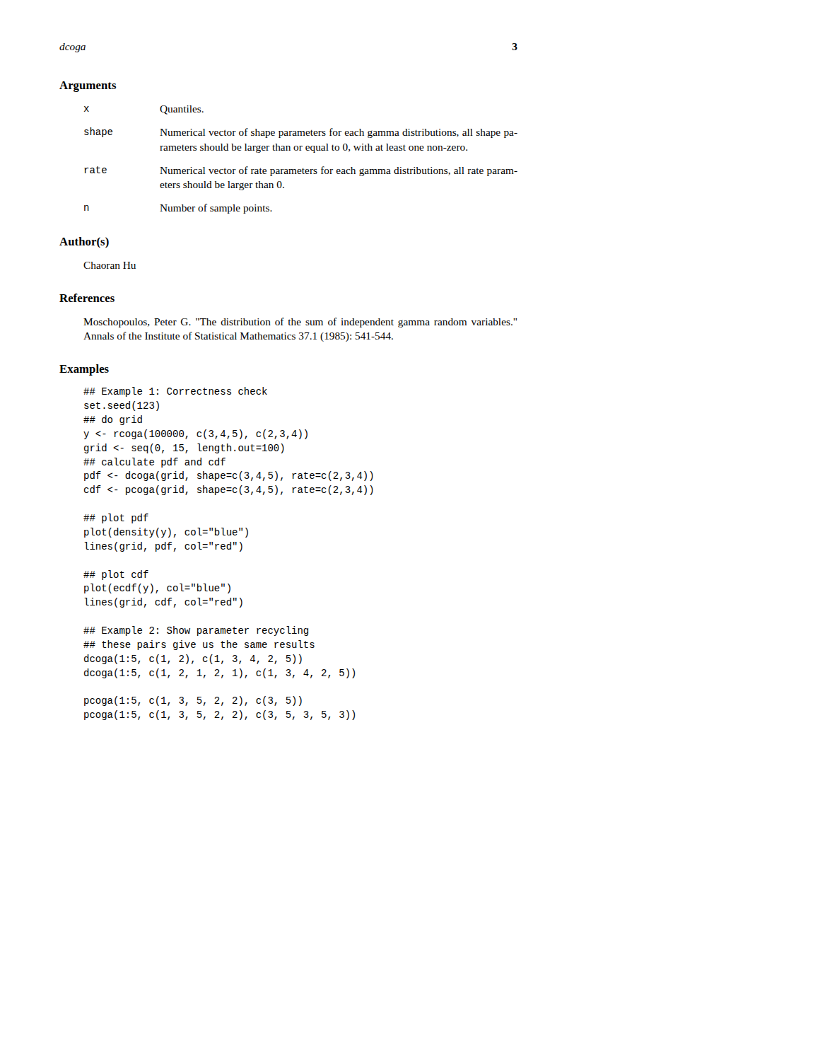dcoga 3
Arguments
x
Quantiles.
shape
Numerical vector of shape parameters for each gamma distributions, all shape parameters should be larger than or equal to 0, with at least one non-zero.
rate
Numerical vector of rate parameters for each gamma distributions, all rate parameters should be larger than 0.
n
Number of sample points.
Author(s)
Chaoran Hu
References
Moschopoulos, Peter G. "The distribution of the sum of independent gamma random variables." Annals of the Institute of Statistical Mathematics 37.1 (1985): 541-544.
Examples
## Example 1: Correctness check
set.seed(123)
## do grid
y <- rcoga(100000, c(3,4,5), c(2,3,4))
grid <- seq(0, 15, length.out=100)
## calculate pdf and cdf
pdf <- dcoga(grid, shape=c(3,4,5), rate=c(2,3,4))
cdf <- pcoga(grid, shape=c(3,4,5), rate=c(2,3,4))

## plot pdf
plot(density(y), col="blue")
lines(grid, pdf, col="red")

## plot cdf
plot(ecdf(y), col="blue")
lines(grid, cdf, col="red")

## Example 2: Show parameter recycling
## these pairs give us the same results
dcoga(1:5, c(1, 2), c(1, 3, 4, 2, 5))
dcoga(1:5, c(1, 2, 1, 2, 1), c(1, 3, 4, 2, 5))

pcoga(1:5, c(1, 3, 5, 2, 2), c(3, 5))
pcoga(1:5, c(1, 3, 5, 2, 2), c(3, 5, 3, 5, 3))